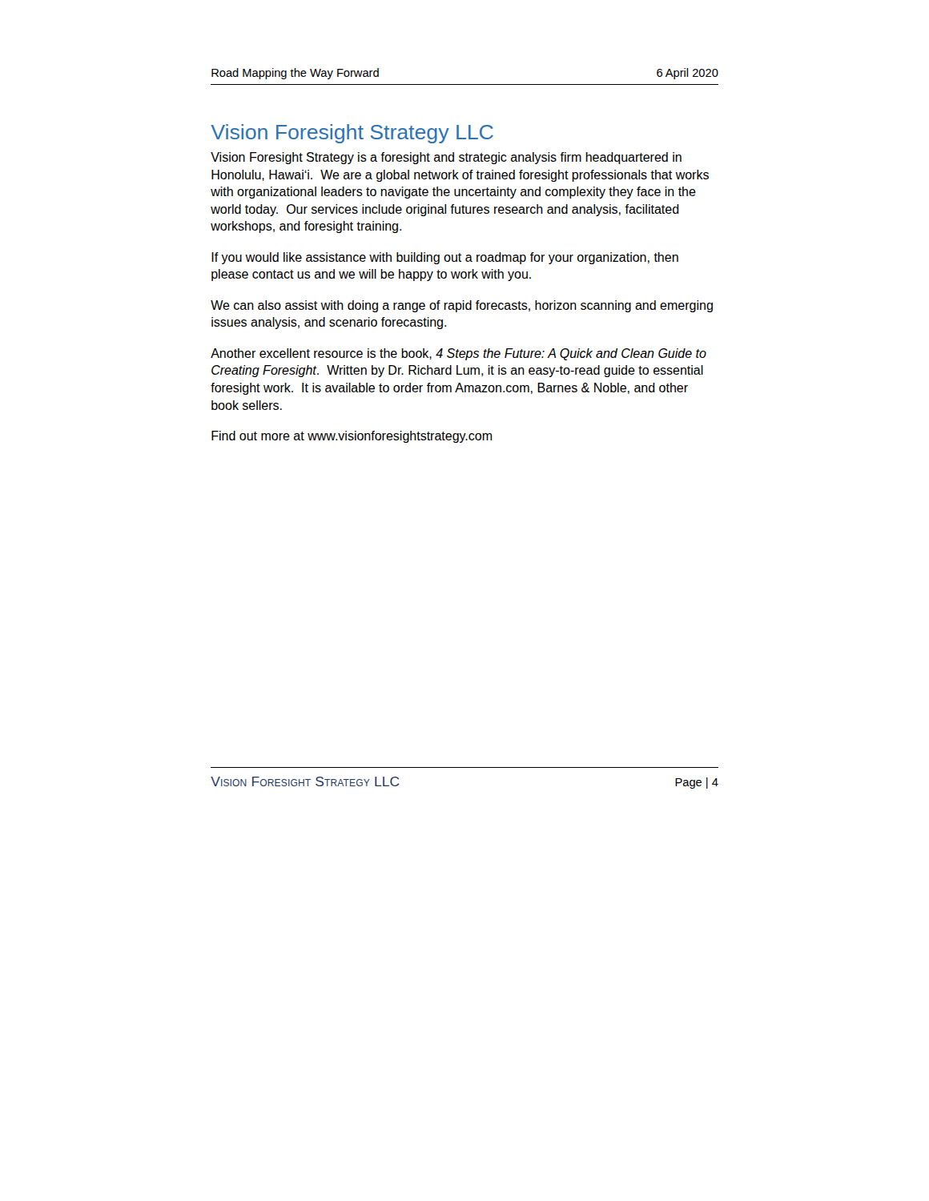Road Mapping the Way Forward 6 April 2020
Vision Foresight Strategy LLC
Vision Foresight Strategy is a foresight and strategic analysis firm headquartered in Honolulu, Hawaiʻi. We are a global network of trained foresight professionals that works with organizational leaders to navigate the uncertainty and complexity they face in the world today. Our services include original futures research and analysis, facilitated workshops, and foresight training.
If you would like assistance with building out a roadmap for your organization, then please contact us and we will be happy to work with you.
We can also assist with doing a range of rapid forecasts, horizon scanning and emerging issues analysis, and scenario forecasting.
Another excellent resource is the book, 4 Steps the Future: A Quick and Clean Guide to Creating Foresight. Written by Dr. Richard Lum, it is an easy-to-read guide to essential foresight work. It is available to order from Amazon.com, Barnes & Noble, and other book sellers.
Find out more at www.visionforesightstrategy.com
Vision Foresight Strategy LLC Page | 4